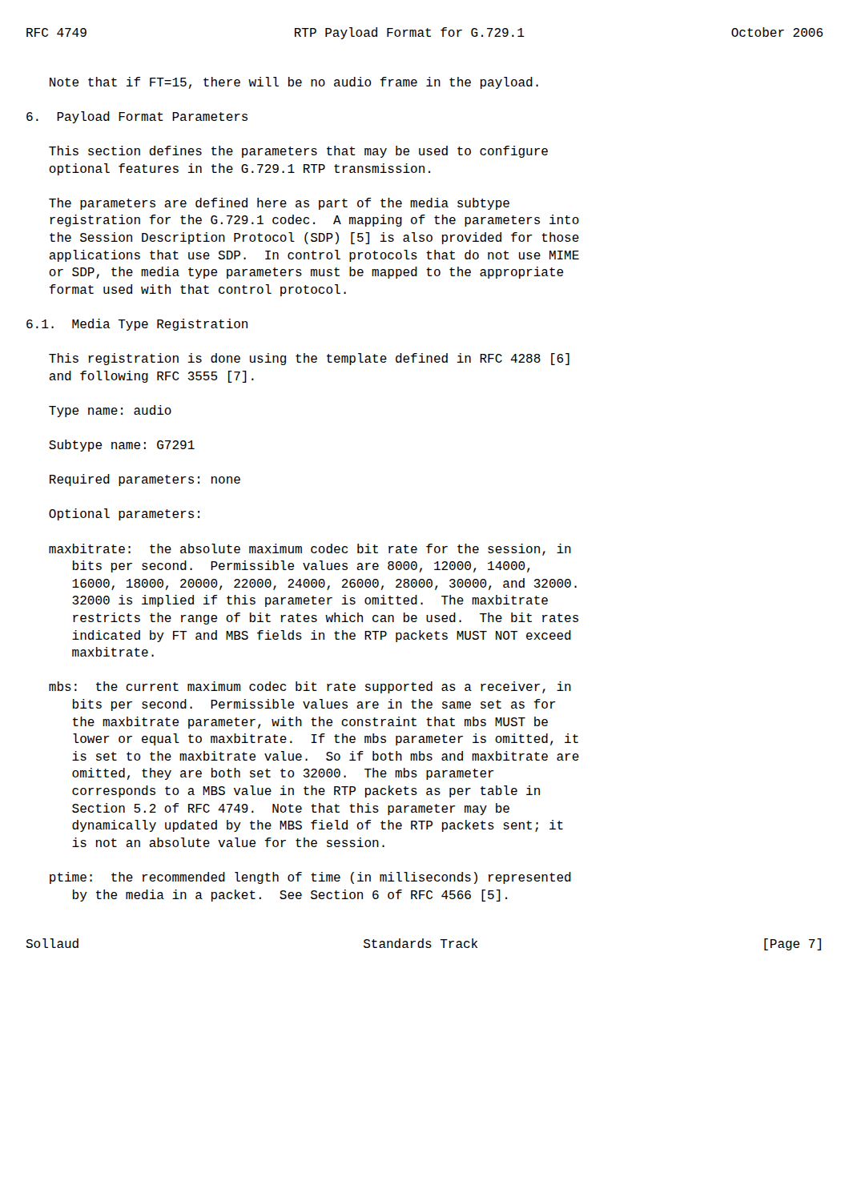RFC 4749 RTP Payload Format for G.729.1 October 2006
   Note that if FT=15, there will be no audio frame in the payload.

6.  Payload Format Parameters

   This section defines the parameters that may be used to configure
   optional features in the G.729.1 RTP transmission.

   The parameters are defined here as part of the media subtype
   registration for the G.729.1 codec.  A mapping of the parameters into
   the Session Description Protocol (SDP) [5] is also provided for those
   applications that use SDP.  In control protocols that do not use MIME
   or SDP, the media type parameters must be mapped to the appropriate
   format used with that control protocol.

6.1.  Media Type Registration

   This registration is done using the template defined in RFC 4288 [6]
   and following RFC 3555 [7].

   Type name: audio

   Subtype name: G7291

   Required parameters: none

   Optional parameters:

   maxbitrate:  the absolute maximum codec bit rate for the session, in
      bits per second.  Permissible values are 8000, 12000, 14000,
      16000, 18000, 20000, 22000, 24000, 26000, 28000, 30000, and 32000.
      32000 is implied if this parameter is omitted.  The maxbitrate
      restricts the range of bit rates which can be used.  The bit rates
      indicated by FT and MBS fields in the RTP packets MUST NOT exceed
      maxbitrate.

   mbs:  the current maximum codec bit rate supported as a receiver, in
      bits per second.  Permissible values are in the same set as for
      the maxbitrate parameter, with the constraint that mbs MUST be
      lower or equal to maxbitrate.  If the mbs parameter is omitted, it
      is set to the maxbitrate value.  So if both mbs and maxbitrate are
      omitted, they are both set to 32000.  The mbs parameter
      corresponds to a MBS value in the RTP packets as per table in
      Section 5.2 of RFC 4749.  Note that this parameter may be
      dynamically updated by the MBS field of the RTP packets sent; it
      is not an absolute value for the session.

   ptime:  the recommended length of time (in milliseconds) represented
      by the media in a packet.  See Section 6 of RFC 4566 [5].
Sollaud Standards Track [Page 7]